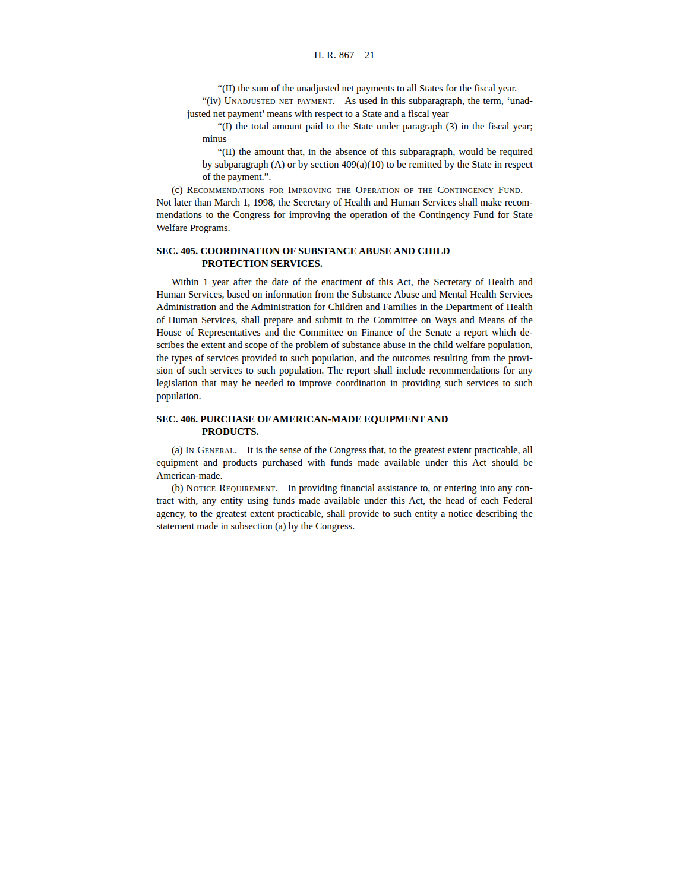H. R. 867—21
“(II) the sum of the unadjusted net payments to all States for the fiscal year.
“(iv) Unadjusted net payment.—As used in this subparagraph, the term, ‘unadjusted net payment’ means with respect to a State and a fiscal year—
“(I) the total amount paid to the State under paragraph (3) in the fiscal year; minus
“(II) the amount that, in the absence of this subparagraph, would be required by subparagraph (A) or by section 409(a)(10) to be remitted by the State in respect of the payment.”.
(c) Recommendations for Improving the Operation of the Contingency Fund.—Not later than March 1, 1998, the Secretary of Health and Human Services shall make recommendations to the Congress for improving the operation of the Contingency Fund for State Welfare Programs.
SEC. 405. COORDINATION OF SUBSTANCE ABUSE AND CHILD PROTECTION SERVICES.
Within 1 year after the date of the enactment of this Act, the Secretary of Health and Human Services, based on information from the Substance Abuse and Mental Health Services Administration and the Administration for Children and Families in the Department of Health of Human Services, shall prepare and submit to the Committee on Ways and Means of the House of Representatives and the Committee on Finance of the Senate a report which describes the extent and scope of the problem of substance abuse in the child welfare population, the types of services provided to such population, and the outcomes resulting from the provision of such services to such population. The report shall include recommendations for any legislation that may be needed to improve coordination in providing such services to such population.
SEC. 406. PURCHASE OF AMERICAN-MADE EQUIPMENT AND PRODUCTS.
(a) In General.—It is the sense of the Congress that, to the greatest extent practicable, all equipment and products purchased with funds made available under this Act should be American-made.
(b) Notice Requirement.—In providing financial assistance to, or entering into any contract with, any entity using funds made available under this Act, the head of each Federal agency, to the greatest extent practicable, shall provide to such entity a notice describing the statement made in subsection (a) by the Congress.